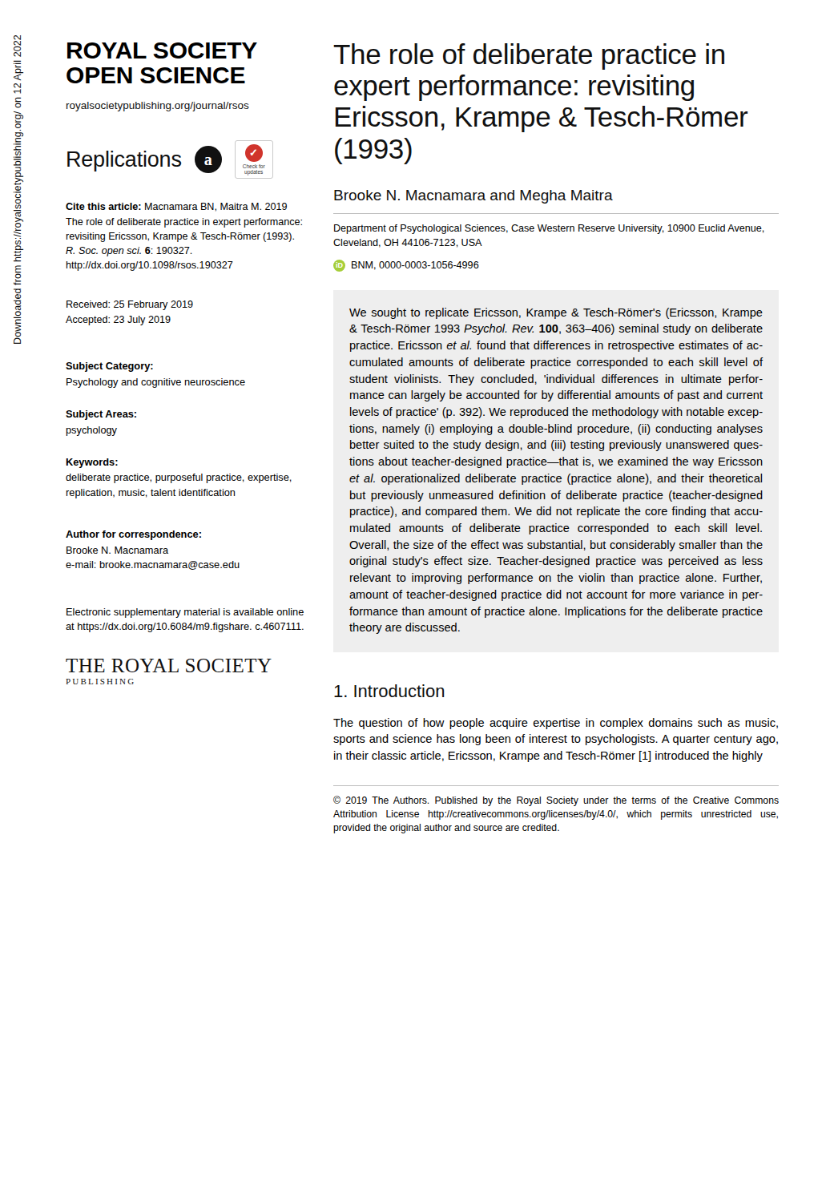Downloaded from https://royalsocietypublishing.org/ on 12 April 2022
ROYAL SOCIETY
OPEN SCIENCE
royalsocietypublishing.org/journal/rsos
Replications a ✓ Check for
updates
Cite this article: Macnamara BN, Maitra M. 2019 The role of deliberate practice in expert performance: revisiting Ericsson, Krampe & Tesch-Römer (1993). R. Soc. open sci. 6: 190327. http://dx.doi.org/10.1098/rsos.190327
Received: 25 February 2019
Accepted: 23 July 2019
Subject Category:
Psychology and cognitive neuroscience
Subject Areas:
psychology
Keywords:
deliberate practice, purposeful practice, expertise, replication, music, talent identification
Author for correspondence:
Brooke N. Macnamara
e-mail: brooke.macnamara@case.edu
Electronic supplementary material is available online at https://dx.doi.org/10.6084/m9.figshare. c.4607111.
THE ROYAL SOCIETY PUBLISHING
The role of deliberate practice in expert performance: revisiting Ericsson, Krampe & Tesch-Römer (1993)
Brooke N. Macnamara and Megha Maitra
Department of Psychological Sciences, Case Western Reserve University, 10900 Euclid Avenue, Cleveland, OH 44106-7123, USA
iD BNM, 0000-0003-1056-4996
We sought to replicate Ericsson, Krampe & Tesch-Römer's (Ericsson, Krampe & Tesch-Römer 1993 Psychol. Rev. 100, 363–406) seminal study on deliberate practice. Ericsson et al. found that differences in retrospective estimates of accumulated amounts of deliberate practice corresponded to each skill level of student violinists. They concluded, 'individual differences in ultimate performance can largely be accounted for by differential amounts of past and current levels of practice' (p. 392). We reproduced the methodology with notable exceptions, namely (i) employing a double-blind procedure, (ii) conducting analyses better suited to the study design, and (iii) testing previously unanswered questions about teacher-designed practice—that is, we examined the way Ericsson et al. operationalized deliberate practice (practice alone), and their theoretical but previously unmeasured definition of deliberate practice (teacher-designed practice), and compared them. We did not replicate the core finding that accumulated amounts of deliberate practice corresponded to each skill level. Overall, the size of the effect was substantial, but considerably smaller than the original study's effect size. Teacher-designed practice was perceived as less relevant to improving performance on the violin than practice alone. Further, amount of teacher-designed practice did not account for more variance in performance than amount of practice alone. Implications for the deliberate practice theory are discussed.
1. Introduction
The question of how people acquire expertise in complex domains such as music, sports and science has long been of interest to psychologists. A quarter century ago, in their classic article, Ericsson, Krampe and Tesch-Römer [1] introduced the highly
© 2019 The Authors. Published by the Royal Society under the terms of the Creative Commons Attribution License http://creativecommons.org/licenses/by/4.0/, which permits unrestricted use, provided the original author and source are credited.